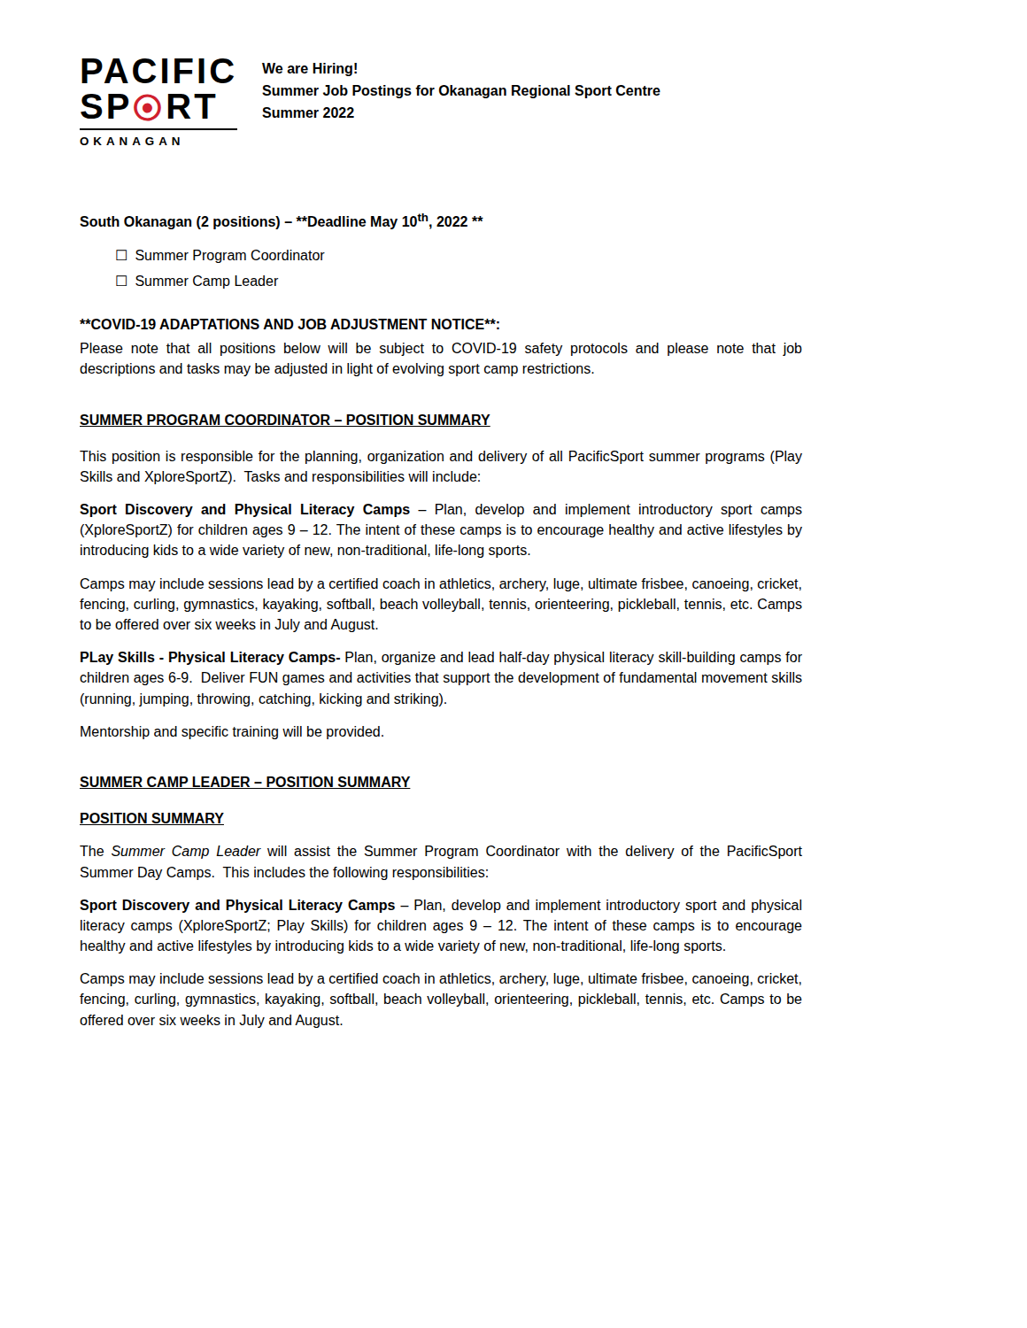PACIFIC SP⦿RT
OKANAGAN
We are Hiring!
Summer Job Postings for Okanagan Regional Sport Centre
Summer 2022
South Okanagan (2 positions) – **Deadline May 10th, 2022 **
Summer Program Coordinator
Summer Camp Leader
**COVID-19 ADAPTATIONS AND JOB ADJUSTMENT NOTICE**:
Please note that all positions below will be subject to COVID-19 safety protocols and please note that job descriptions and tasks may be adjusted in light of evolving sport camp restrictions.
SUMMER PROGRAM COORDINATOR – POSITION SUMMARY
This position is responsible for the planning, organization and delivery of all PacificSport summer programs (Play Skills and XploreSportZ). Tasks and responsibilities will include:
Sport Discovery and Physical Literacy Camps – Plan, develop and implement introductory sport camps (XploreSportZ) for children ages 9 – 12. The intent of these camps is to encourage healthy and active lifestyles by introducing kids to a wide variety of new, non-traditional, life-long sports.
Camps may include sessions lead by a certified coach in athletics, archery, luge, ultimate frisbee, canoeing, cricket, fencing, curling, gymnastics, kayaking, softball, beach volleyball, tennis, orienteering, pickleball, tennis, etc. Camps to be offered over six weeks in July and August.
PLay Skills - Physical Literacy Camps- Plan, organize and lead half-day physical literacy skill-building camps for children ages 6-9. Deliver FUN games and activities that support the development of fundamental movement skills (running, jumping, throwing, catching, kicking and striking).
Mentorship and specific training will be provided.
SUMMER CAMP LEADER – POSITION SUMMARY
POSITION SUMMARY
The Summer Camp Leader will assist the Summer Program Coordinator with the delivery of the PacificSport Summer Day Camps. This includes the following responsibilities:
Sport Discovery and Physical Literacy Camps – Plan, develop and implement introductory sport and physical literacy camps (XploreSportZ; Play Skills) for children ages 9 – 12. The intent of these camps is to encourage healthy and active lifestyles by introducing kids to a wide variety of new, non-traditional, life-long sports.
Camps may include sessions lead by a certified coach in athletics, archery, luge, ultimate frisbee, canoeing, cricket, fencing, curling, gymnastics, kayaking, softball, beach volleyball, orienteering, pickleball, tennis, etc. Camps to be offered over six weeks in July and August.